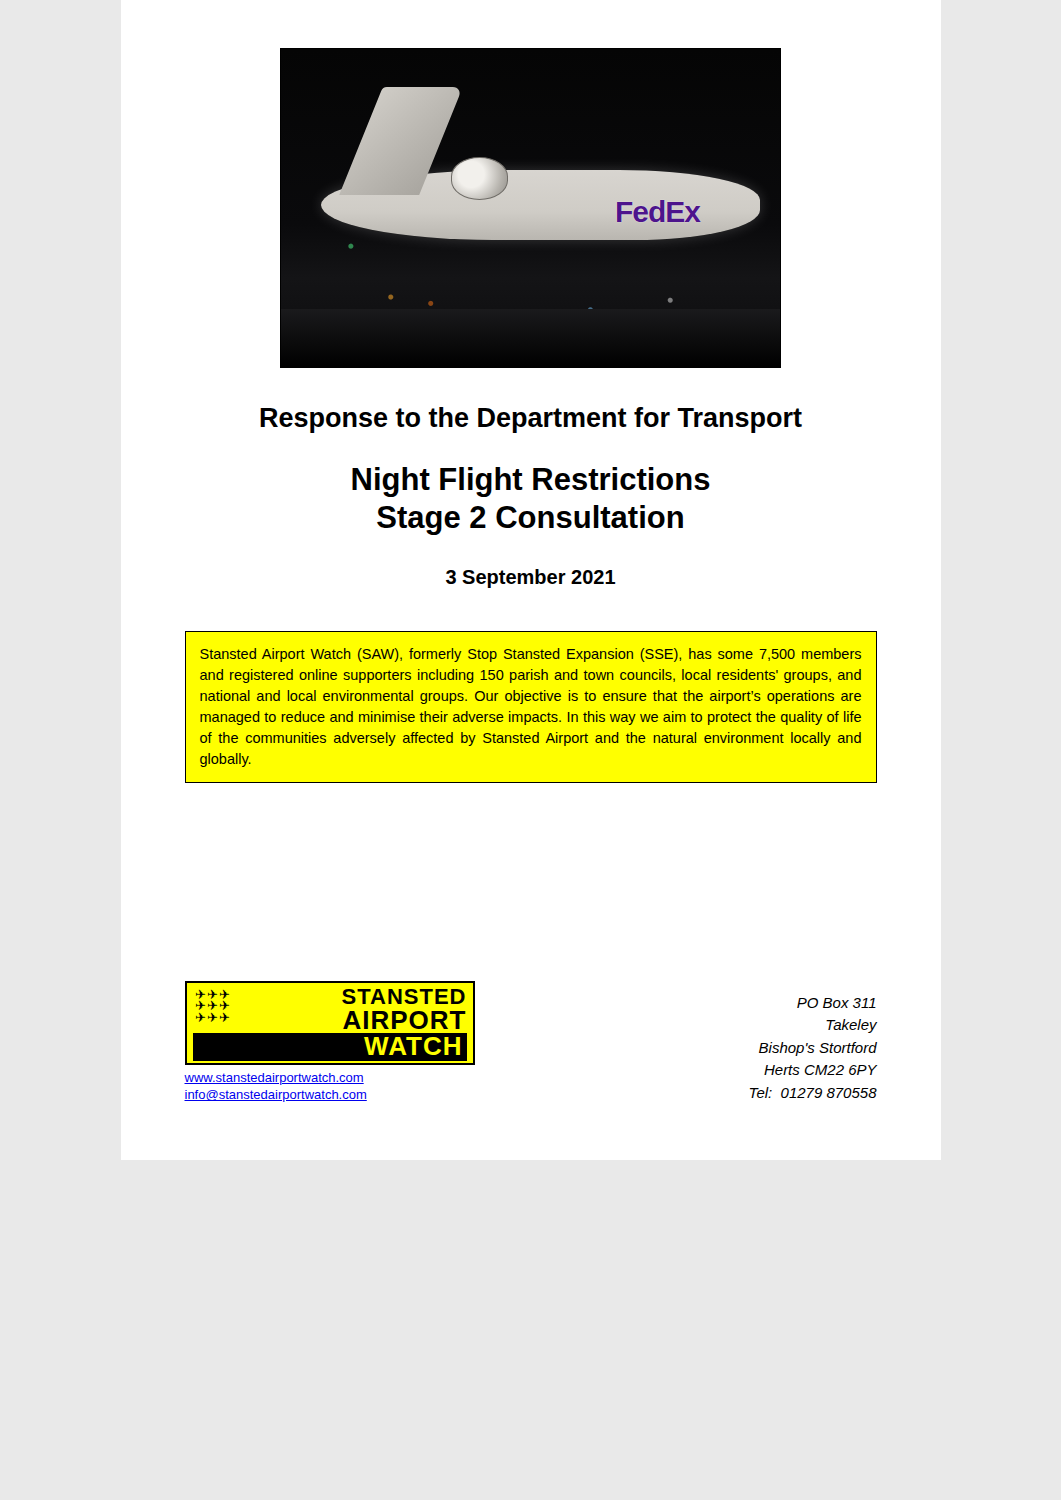Response to the Department for Transport
Night Flight Restrictions Stage 2 Consultation
3 September 2021
Stansted Airport Watch (SAW), formerly Stop Stansted Expansion (SSE), has some 7,500 members and registered online supporters including 150 parish and town councils, local residents' groups, and national and local environmental groups. Our objective is to ensure that the airport’s operations are managed to reduce and minimise their adverse impacts. In this way we aim to protect the quality of life of the communities adversely affected by Stansted Airport and the natural environment locally and globally.
✈✈✈
✈✈✈
✈✈✈
STANSTED
AIRPORT WATCH
www.stanstedairportwatch.com info@stanstedairportwatch.com
PO Box 311
Takeley
Bishop's Stortford
Herts CM22 6PY
Tel: 01279 870558